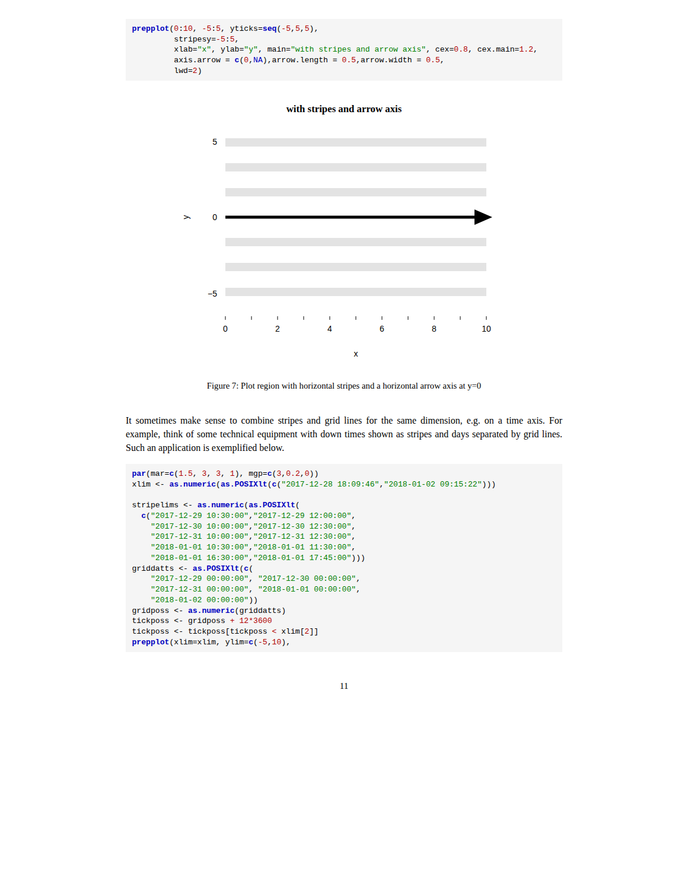prepplot(0:10, -5:5, yticks=seq(-5,5,5),
         stripesy=-5:5,
         xlab="x", ylab="y", main="with stripes and arrow axis", cex=0.8, cex.main=1.2,
         axis.arrow = c(0,NA),arrow.length = 0.5,arrow.width = 0.5,
         lwd=2)
with stripes and arrow axis
5 0 −5 y 0 2 4 6 8 10 x
Figure 7: Plot region with horizontal stripes and a horizontal arrow axis at y=0
It sometimes make sense to combine stripes and grid lines for the same dimension, e.g. on a time axis. For example, think of some technical equipment with down times shown as stripes and days separated by grid lines. Such an application is exemplified below.
par(mar=c(1.5, 3, 3, 1), mgp=c(3,0.2,0))
xlim <- as.numeric(as.POSIXlt(c("2017-12-28 18:09:46","2018-01-02 09:15:22")))

stripelims <- as.numeric(as.POSIXlt(
  c("2017-12-29 10:30:00","2017-12-29 12:00:00",
    "2017-12-30 10:00:00","2017-12-30 12:30:00",
    "2017-12-31 10:00:00","2017-12-31 12:30:00",
    "2018-01-01 10:30:00","2018-01-01 11:30:00",
    "2018-01-01 16:30:00","2018-01-01 17:45:00")))
griddatts <- as.POSIXlt(c(
    "2017-12-29 00:00:00", "2017-12-30 00:00:00",
    "2017-12-31 00:00:00", "2018-01-01 00:00:00",
    "2018-01-02 00:00:00"))
gridposs <- as.numeric(griddatts)
tickposs <- gridposs + 12*3600
tickposs <- tickposs[tickposs < xlim[2]]
prepplot(xlim=xlim, ylim=c(-5,10),
11